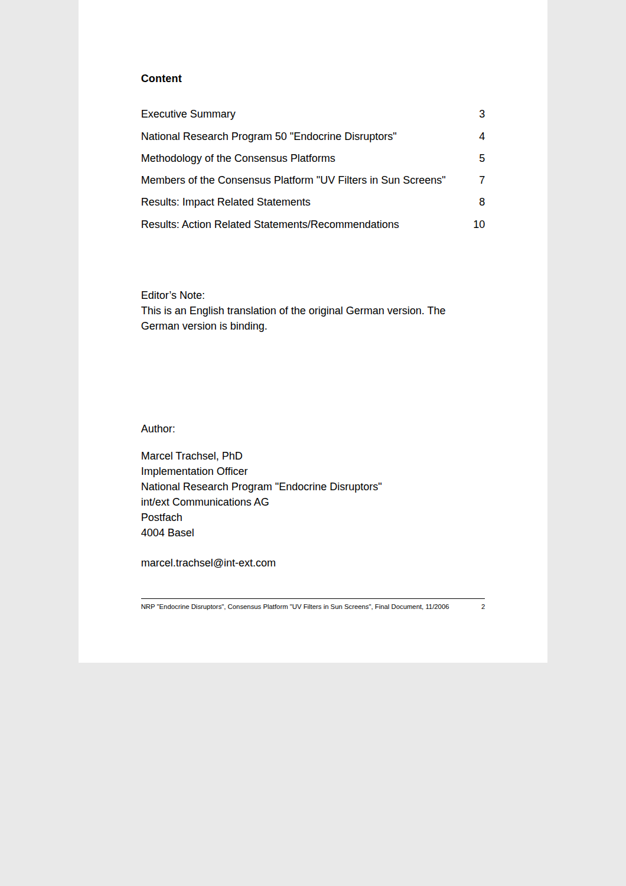Content
Executive Summary 3
National Research Program 50 "Endocrine Disruptors" 4
Methodology of the Consensus Platforms 5
Members of the Consensus Platform "UV Filters in Sun Screens" 7
Results: Impact Related Statements 8
Results: Action Related Statements/Recommendations 10
Editor’s Note:
This is an English translation of the original German version. The German version is binding.
Author:
Marcel Trachsel, PhD
Implementation Officer
National Research Program "Endocrine Disruptors"
int/ext Communications AG
Postfach
4004 Basel
marcel.trachsel@int-ext.com
NRP "Endocrine Disruptors", Consensus Platform "UV Filters in Sun Screens", Final Document, 11/2006 2